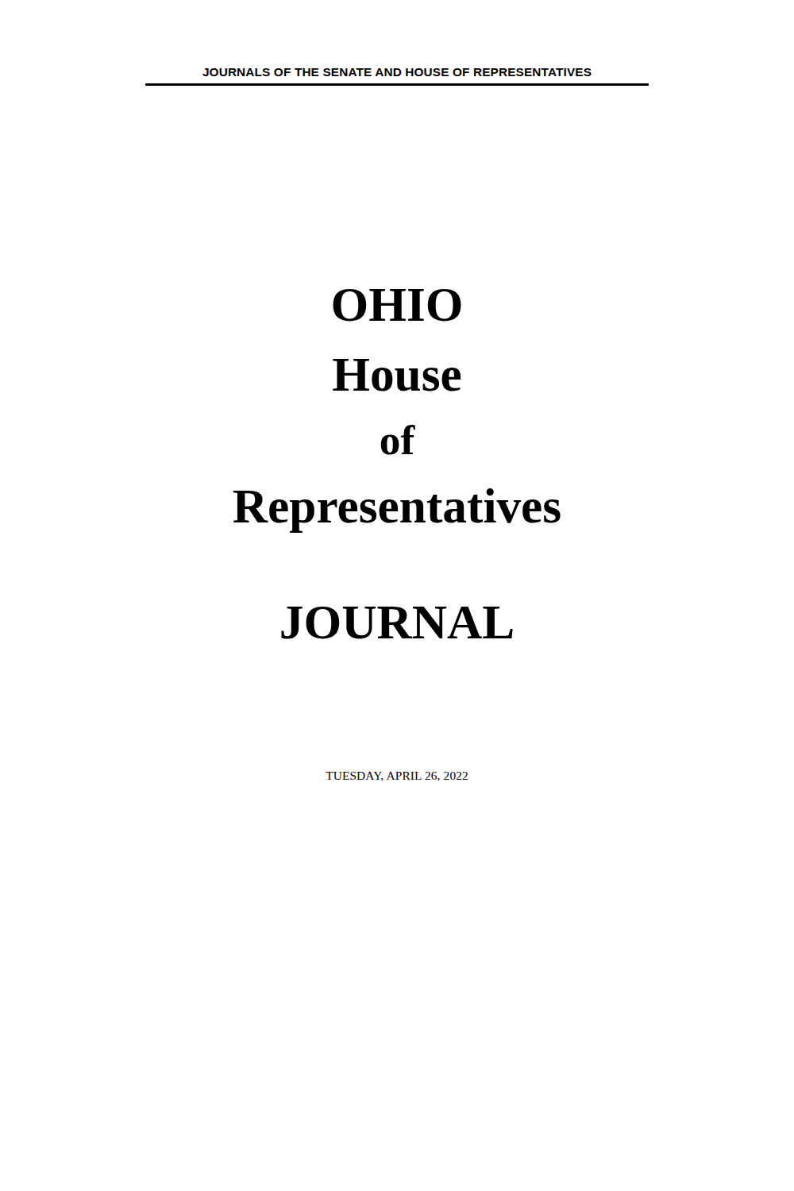JOURNALS OF THE SENATE AND HOUSE OF REPRESENTATIVES
OHIO House of Representatives
JOURNAL
TUESDAY, APRIL 26, 2022